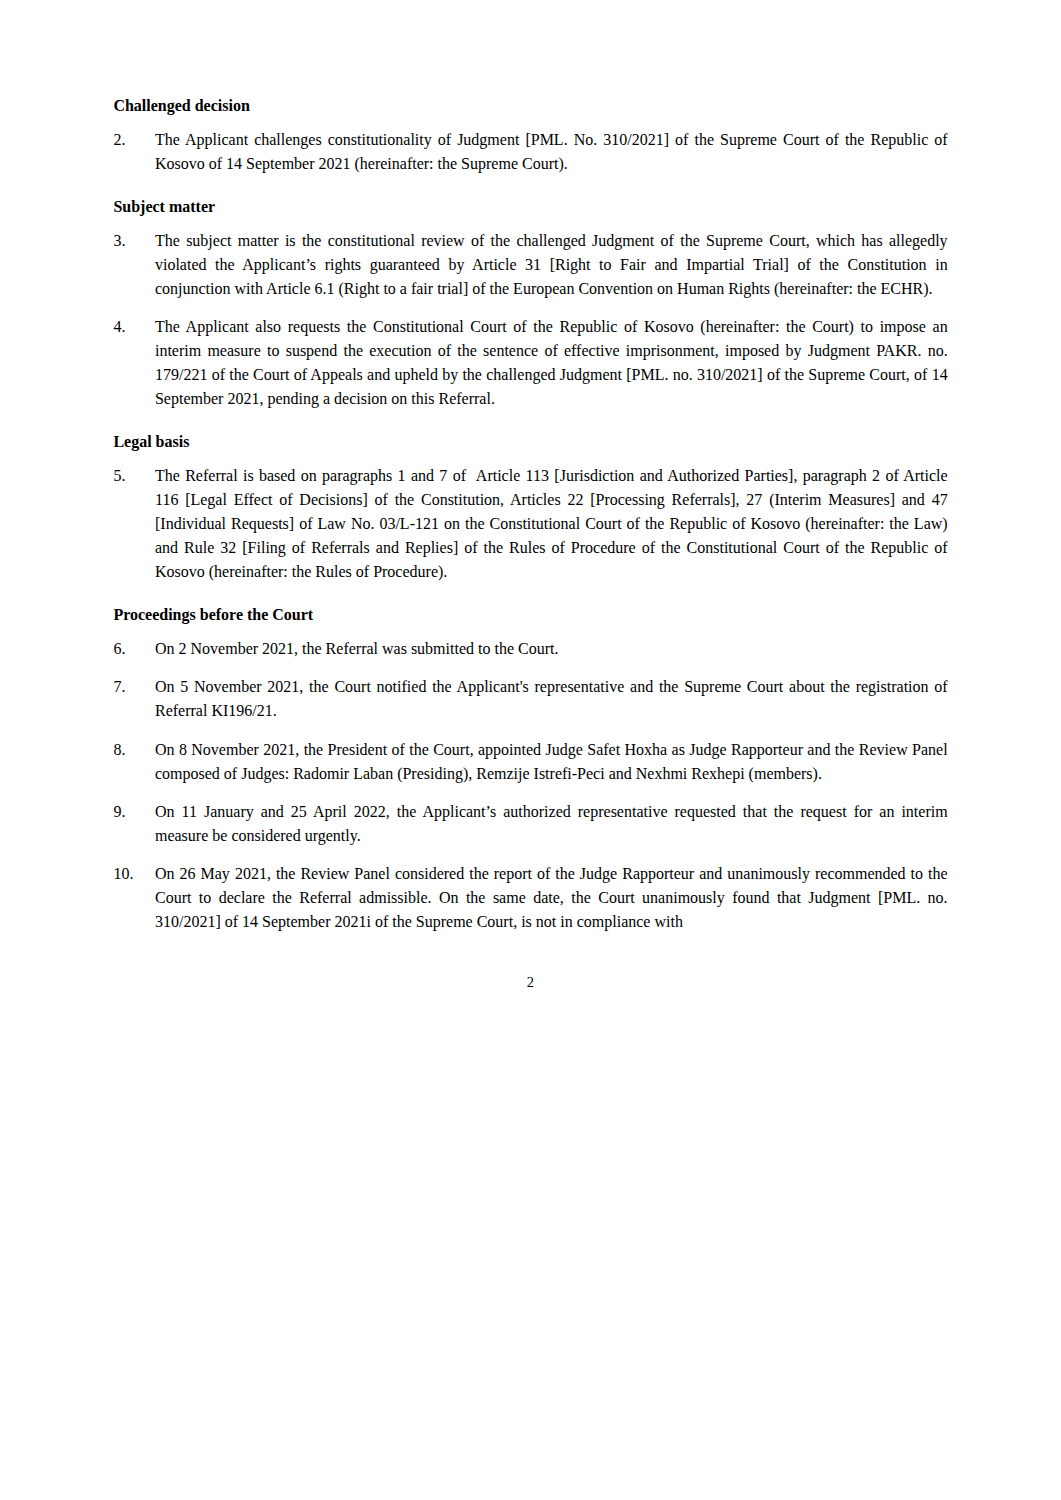Challenged decision
2. The Applicant challenges constitutionality of Judgment [PML. No. 310/2021] of the Supreme Court of the Republic of Kosovo of 14 September 2021 (hereinafter: the Supreme Court).
Subject matter
3. The subject matter is the constitutional review of the challenged Judgment of the Supreme Court, which has allegedly violated the Applicant’s rights guaranteed by Article 31 [Right to Fair and Impartial Trial] of the Constitution in conjunction with Article 6.1 (Right to a fair trial] of the European Convention on Human Rights (hereinafter: the ECHR).
4. The Applicant also requests the Constitutional Court of the Republic of Kosovo (hereinafter: the Court) to impose an interim measure to suspend the execution of the sentence of effective imprisonment, imposed by Judgment PAKR. no. 179/221 of the Court of Appeals and upheld by the challenged Judgment [PML. no. 310/2021] of the Supreme Court, of 14 September 2021, pending a decision on this Referral.
Legal basis
5. The Referral is based on paragraphs 1 and 7 of Article 113 [Jurisdiction and Authorized Parties], paragraph 2 of Article 116 [Legal Effect of Decisions] of the Constitution, Articles 22 [Processing Referrals], 27 (Interim Measures] and 47 [Individual Requests] of Law No. 03/L-121 on the Constitutional Court of the Republic of Kosovo (hereinafter: the Law) and Rule 32 [Filing of Referrals and Replies] of the Rules of Procedure of the Constitutional Court of the Republic of Kosovo (hereinafter: the Rules of Procedure).
Proceedings before the Court
6. On 2 November 2021, the Referral was submitted to the Court.
7. On 5 November 2021, the Court notified the Applicant's representative and the Supreme Court about the registration of Referral KI196/21.
8. On 8 November 2021, the President of the Court, appointed Judge Safet Hoxha as Judge Rapporteur and the Review Panel composed of Judges: Radomir Laban (Presiding), Remzije Istrefi-Peci and Nexhmi Rexhepi (members).
9. On 11 January and 25 April 2022, the Applicant’s authorized representative requested that the request for an interim measure be considered urgently.
10. On 26 May 2021, the Review Panel considered the report of the Judge Rapporteur and unanimously recommended to the Court to declare the Referral admissible. On the same date, the Court unanimously found that Judgment [PML. no. 310/2021] of 14 September 2021i of the Supreme Court, is not in compliance with
2